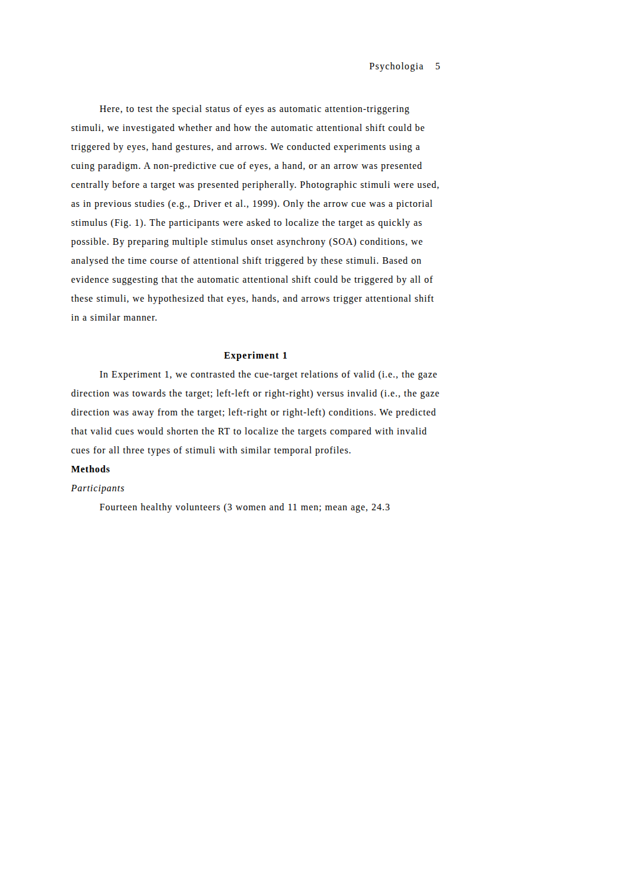Psychologia5
Here, to test the special status of eyes as automatic attention-triggering stimuli, we investigated whether and how the automatic attentional shift could be triggered by eyes, hand gestures, and arrows. We conducted experiments using a cuing paradigm. A non-predictive cue of eyes, a hand, or an arrow was presented centrally before a target was presented peripherally. Photographic stimuli were used, as in previous studies (e.g., Driver et al., 1999). Only the arrow cue was a pictorial stimulus (Fig. 1). The participants were asked to localize the target as quickly as possible. By preparing multiple stimulus onset asynchrony (SOA) conditions, we analysed the time course of attentional shift triggered by these stimuli. Based on evidence suggesting that the automatic attentional shift could be triggered by all of these stimuli, we hypothesized that eyes, hands, and arrows trigger attentional shift in a similar manner.
Experiment 1
In Experiment 1, we contrasted the cue-target relations of valid (i.e., the gaze direction was towards the target; left-left or right-right) versus invalid (i.e., the gaze direction was away from the target; left-right or right-left) conditions. We predicted that valid cues would shorten the RT to localize the targets compared with invalid cues for all three types of stimuli with similar temporal profiles.
Methods
Participants
Fourteen healthy volunteers (3 women and 11 men; mean age, 24.3